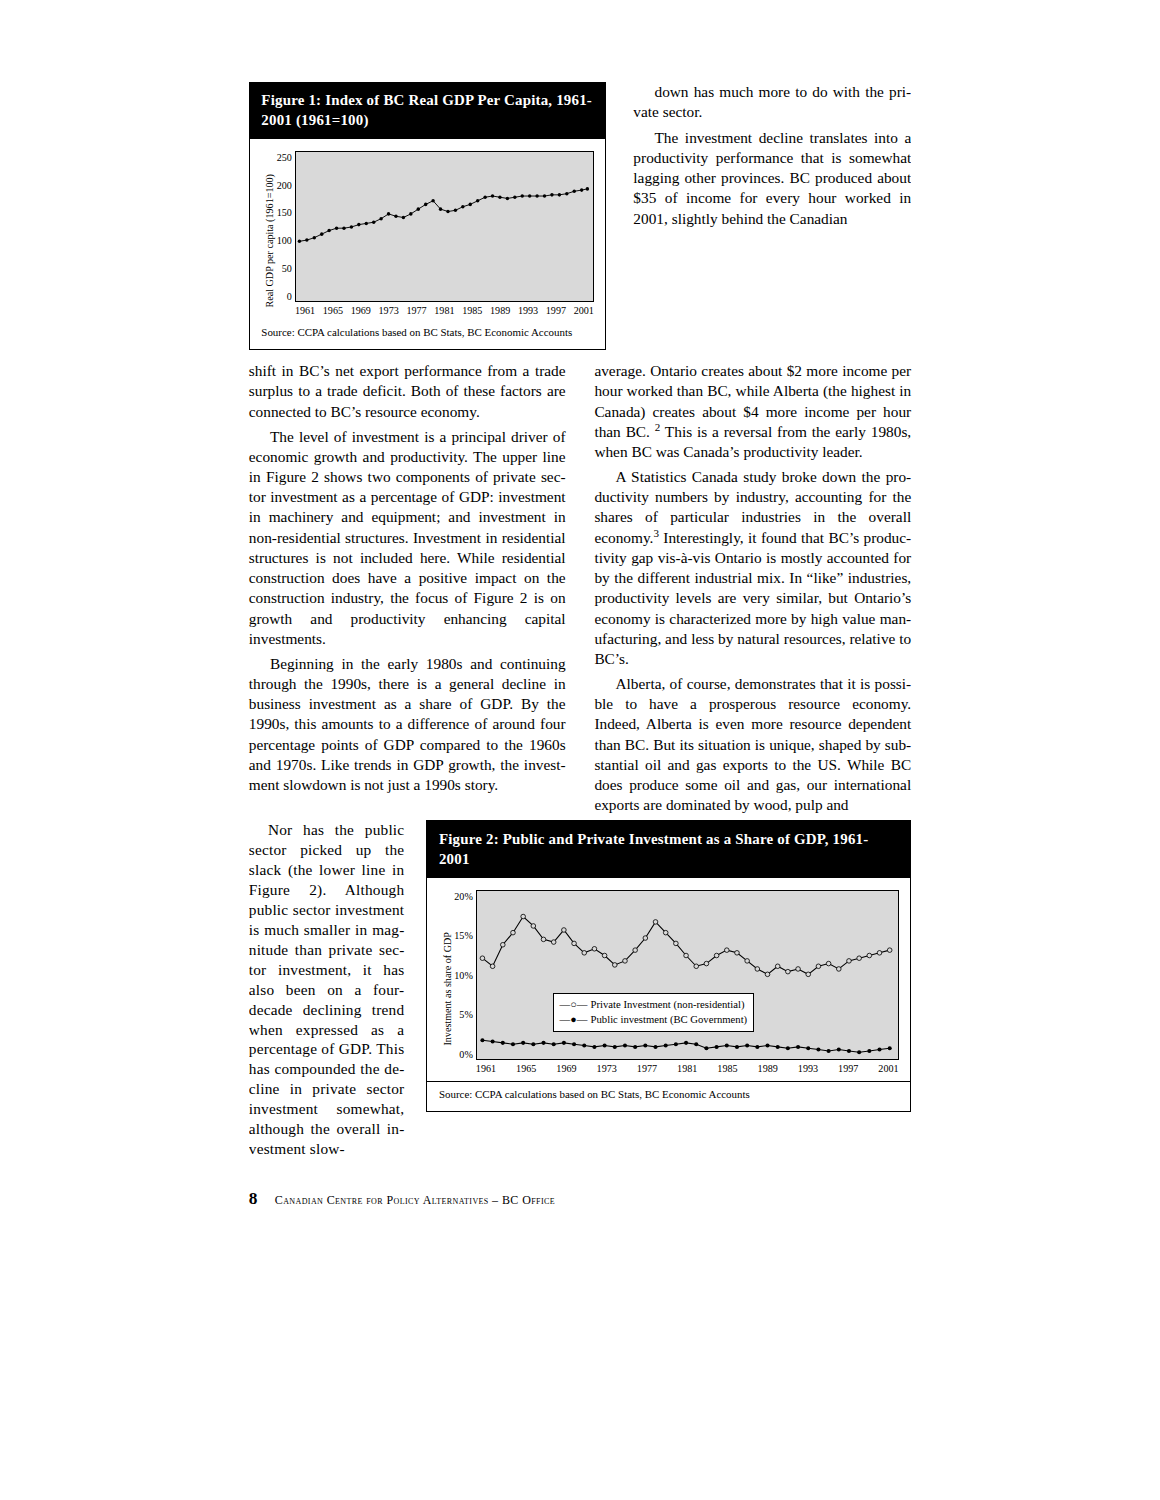Figure 1: Index of BC Real GDP Per Capita, 1961-2001 (1961=100)
Real GDP per capita (1961=100)
250 200 150 100 50 0
19611965196919731977 198119851989199319972001
Source: CCPA calculations based on BC Stats, BC Economic Accounts
down has much more to do with the private sector.
The investment decline translates into a productivity performance that is somewhat lagging other provinces. BC produced about $35 of income for every hour worked in 2001, slightly behind the Canadian
shift in BC’s net export performance from a trade surplus to a trade deficit. Both of these factors are connected to BC’s resource economy.
The level of investment is a principal driver of economic growth and productivity. The upper line in Figure 2 shows two components of private sector investment as a percentage of GDP: investment in machinery and equipment; and investment in non-residential structures. Investment in residential structures is not included here. While residential construction does have a positive impact on the construction industry, the focus of Figure 2 is on growth and productivity enhancing capital investments.
Beginning in the early 1980s and continuing through the 1990s, there is a general decline in business investment as a share of GDP. By the 1990s, this amounts to a difference of around four percentage points of GDP compared to the 1960s and 1970s. Like trends in GDP growth, the investment slowdown is not just a 1990s story.
average. Ontario creates about $2 more income per hour worked than BC, while Alberta (the highest in Canada) creates about $4 more income per hour than BC. 2 This is a reversal from the early 1980s, when BC was Canada’s productivity leader.
A Statistics Canada study broke down the productivity numbers by industry, accounting for the shares of particular industries in the overall economy.3 Interestingly, it found that BC’s productivity gap vis-à-vis Ontario is mostly accounted for by the different industrial mix. In “like” industries, productivity levels are very similar, but Ontario’s economy is characterized more by high value manufacturing, and less by natural resources, relative to BC’s.
Alberta, of course, demonstrates that it is possible to have a prosperous resource economy. Indeed, Alberta is even more resource dependent than BC. But its situation is unique, shaped by substantial oil and gas exports to the US. While BC does produce some oil and gas, our international exports are dominated by wood, pulp and
Nor has the public sector picked up the slack (the lower line in Figure 2). Although public sector investment is much smaller in magnitude than private sector investment, it has also been on a four-decade declining trend when expressed as a percentage of GDP. This has compounded the decline in private sector investment somewhat, although the overall investment slow-
Figure 2: Public and Private Investment as a Share of GDP, 1961-2001
Investment as share of GDP
20% 15% 10% 5% 0%
—○—Private Investment (non-residential)
—●—Public investment (BC Government)
19611965196919731977 198119851989199319972001
Source: CCPA calculations based on BC Stats, BC Economic Accounts
8 Canadian Centre for Policy Alternatives – BC Office